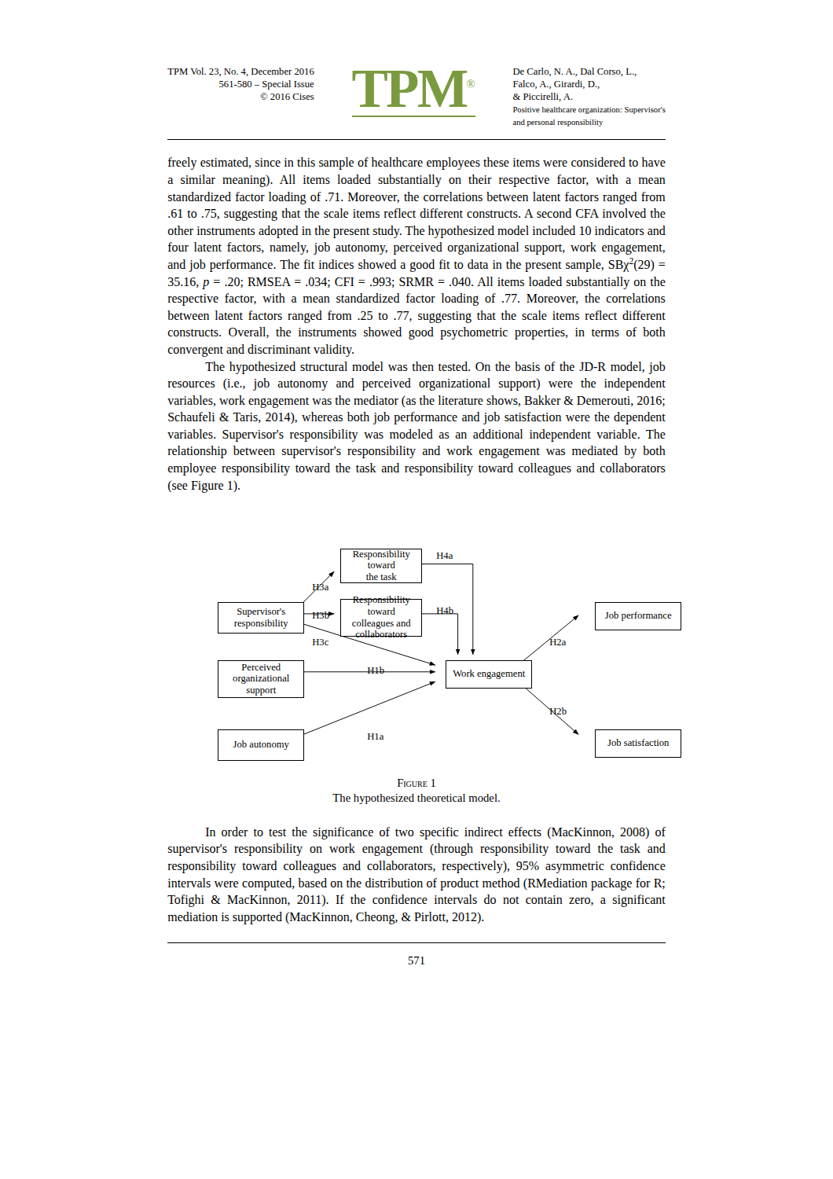TPM Vol. 23, No. 4, December 2016
561-580 – Special Issue
© 2016 Cises
TPM®
De Carlo, N. A., Dal Corso, L.,
Falco, A., Girardi, D.,
& Piccirelli, A.
Positive healthcare organization: Supervisor's
and personal responsibility
freely estimated, since in this sample of healthcare employees these items were considered to have a similar meaning). All items loaded substantially on their respective factor, with a mean standardized factor loading of .71. Moreover, the correlations between latent factors ranged from .61 to .75, suggesting that the scale items reflect different constructs. A second CFA involved the other instruments adopted in the present study. The hypothesized model included 10 indicators and four latent factors, namely, job autonomy, perceived organizational support, work engagement, and job performance. The fit indices showed a good fit to data in the present sample, SBχ2(29) = 35.16, p = .20; RMSEA = .034; CFI = .993; SRMR = .040. All items loaded substantially on the respective factor, with a mean standardized factor loading of .77. Moreover, the correlations between latent factors ranged from .25 to .77, suggesting that the scale items reflect different constructs. Overall, the instruments showed good psychometric properties, in terms of both convergent and discriminant validity.
The hypothesized structural model was then tested. On the basis of the JD-R model, job resources (i.e., job autonomy and perceived organizational support) were the independent variables, work engagement was the mediator (as the literature shows, Bakker & Demerouti, 2016; Schaufeli & Taris, 2014), whereas both job performance and job satisfaction were the dependent variables. Supervisor's responsibility was modeled as an additional independent variable. The relationship between supervisor's responsibility and work engagement was mediated by both employee responsibility toward the task and responsibility toward colleagues and collaborators (see Figure 1).
Responsibility toward
the task
Responsibility toward
colleagues and
collaborators
Supervisor's
responsibility
Perceived
organizational
support
Job autonomy
Work engagement
Job performance
Job satisfaction
H3a
H3b
H3c
H4a
H4b
H1b
H1a
H2a
H2b
Figure 1
The hypothesized theoretical model.
In order to test the significance of two specific indirect effects (MacKinnon, 2008) of supervisor's responsibility on work engagement (through responsibility toward the task and responsibility toward colleagues and collaborators, respectively), 95% asymmetric confidence intervals were computed, based on the distribution of product method (RMediation package for R; Tofighi & MacKinnon, 2011). If the confidence intervals do not contain zero, a significant mediation is supported (MacKinnon, Cheong, & Pirlott, 2012).
571